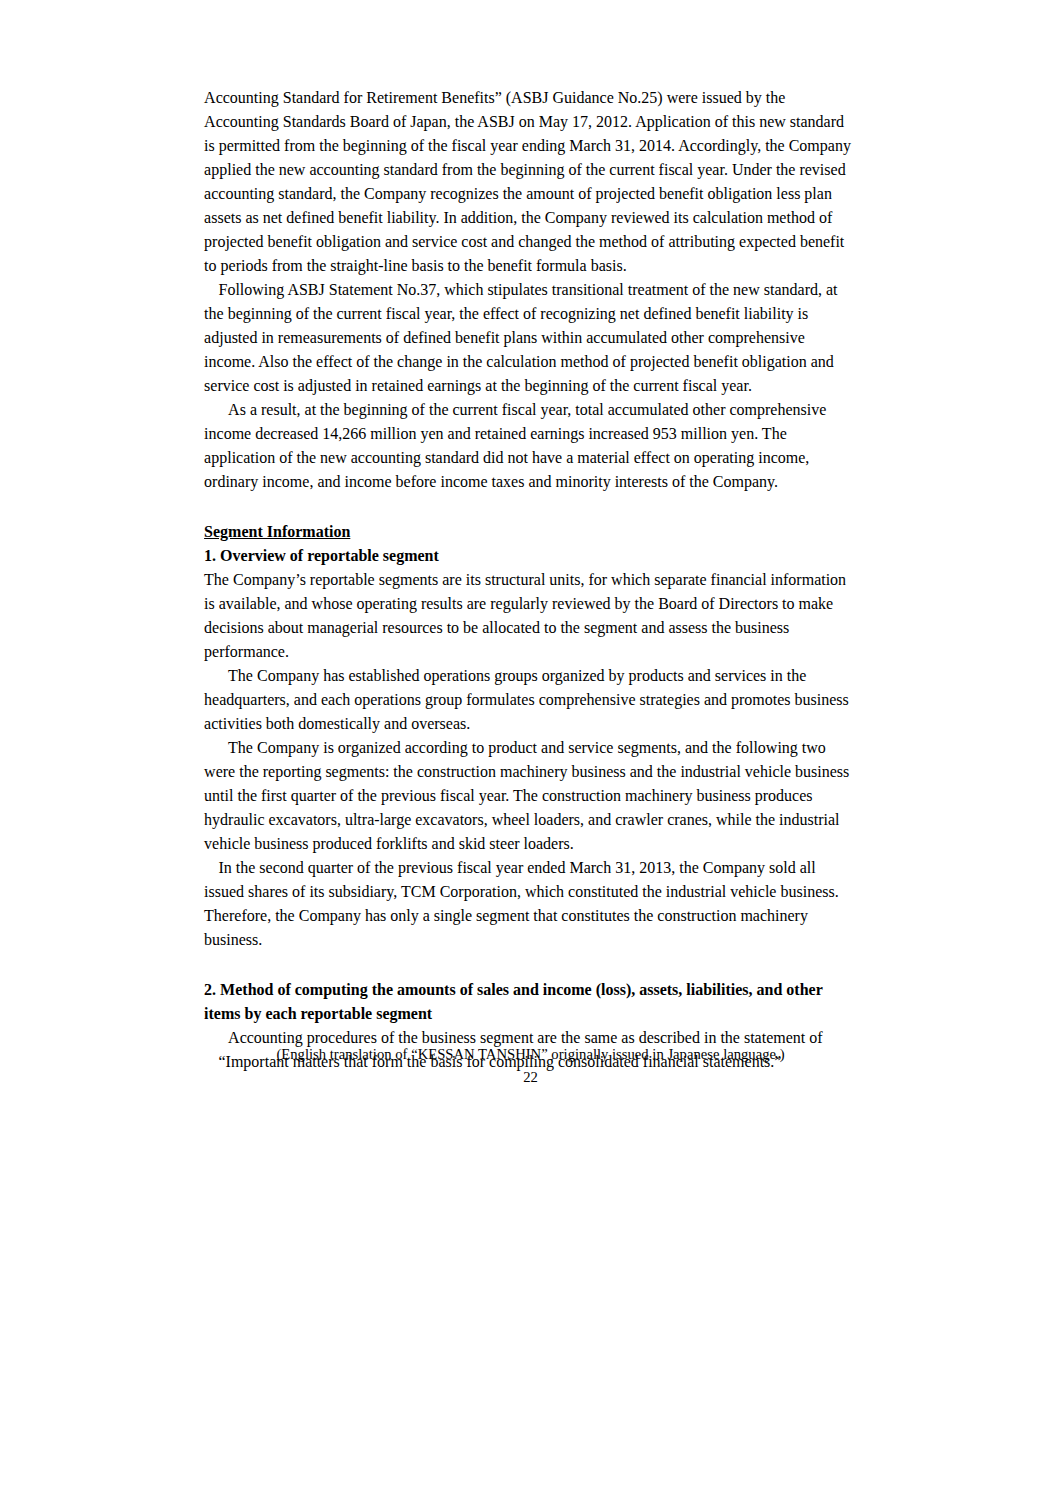Accounting Standard for Retirement Benefits” (ASBJ Guidance No.25) were issued by the Accounting Standards Board of Japan, the ASBJ on May 17, 2012. Application of this new standard is permitted from the beginning of the fiscal year ending March 31, 2014. Accordingly, the Company applied the new accounting standard from the beginning of the current fiscal year. Under the revised accounting standard, the Company recognizes the amount of projected benefit obligation less plan assets as net defined benefit liability. In addition, the Company reviewed its calculation method of projected benefit obligation and service cost and changed the method of attributing expected benefit to periods from the straight-line basis to the benefit formula basis.
Following ASBJ Statement No.37, which stipulates transitional treatment of the new standard, at the beginning of the current fiscal year, the effect of recognizing net defined benefit liability is adjusted in remeasurements of defined benefit plans within accumulated other comprehensive income. Also the effect of the change in the calculation method of projected benefit obligation and service cost is adjusted in retained earnings at the beginning of the current fiscal year.
As a result, at the beginning of the current fiscal year, total accumulated other comprehensive income decreased 14,266 million yen and retained earnings increased 953 million yen. The application of the new accounting standard did not have a material effect on operating income, ordinary income, and income before income taxes and minority interests of the Company.
Segment Information
1. Overview of reportable segment
The Company’s reportable segments are its structural units, for which separate financial information is available, and whose operating results are regularly reviewed by the Board of Directors to make decisions about managerial resources to be allocated to the segment and assess the business performance.
The Company has established operations groups organized by products and services in the headquarters, and each operations group formulates comprehensive strategies and promotes business activities both domestically and overseas.
The Company is organized according to product and service segments, and the following two were the reporting segments: the construction machinery business and the industrial vehicle business until the first quarter of the previous fiscal year. The construction machinery business produces hydraulic excavators, ultra-large excavators, wheel loaders, and crawler cranes, while the industrial vehicle business produced forklifts and skid steer loaders.
In the second quarter of the previous fiscal year ended March 31, 2013, the Company sold all issued shares of its subsidiary, TCM Corporation, which constituted the industrial vehicle business. Therefore, the Company has only a single segment that constitutes the construction machinery business.
2. Method of computing the amounts of sales and income (loss), assets, liabilities, and other items by each reportable segment
Accounting procedures of the business segment are the same as described in the statement of
“Important matters that form the basis for compiling consolidated financial statements.”
(English translation of “KESSAN TANSHIN” originally issued in Japanese language.)
22